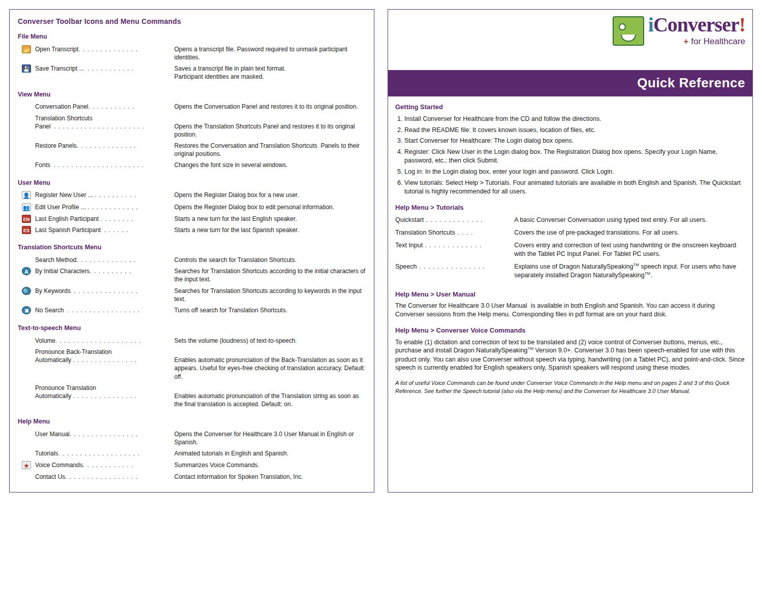Converser Toolbar Icons and Menu Commands
File Menu
| 📂 | Open Transcript . . . . . . . . . . . . . . | Opens a transcript file. Password required to unmask participant identities. |
| 💾 | Save Transcript ... . . . . . . . . . . . | Saves a transcript file in plain text format. Participant identities are masked. |
View Menu
| | Conversation Panel . . . . . . . . . . . | Opens the Conversation Panel and restores it to its original position. |
| | Translation Shortcuts Panel . . . . . . . . . . . . . . . . . . . . . | Opens the Translation Shortcuts Panel and restores it to its original position. |
| | Restore Panels . . . . . . . . . . . . . . | Restores the Conversation and Translation Shortcuts Panels to their original positions. |
| | Fonts . . . . . . . . . . . . . . . . . . . . . | Changes the font size in several windows. |
User Menu
| 👤 | Register New User ... . . . . . . . . . . | Opens the Register Dialog box for a new user. |
| 👥 | Edit User Profile ... . . . . . . . . . . . . | Opens the Register Dialog box to edit personal information. |
| EN | Last English Participant . . . . . . . . | Starts a new turn for the last English speaker. |
| ES | Last Spanish Participant . . . . . . | Starts a new turn for the last Spanish speaker. |
Translation Shortcuts Menu
| | Search Method . . . . . . . . . . . . . . | Controls the search for Translation Shortcuts. |
| A | By Initial Characters . . . . . . . . . . | Searches for Translation Shortcuts according to the initial characters of the input text. |
| 🔍 | By Keywords . . . . . . . . . . . . . . . | Searches for Translation Shortcuts according to keywords in the input text. |
| ✖ | No Search . . . . . . . . . . . . . . . . . | Turns off search for Translation Shortcuts. |
Text-to-speech Menu
| | Volume . . . . . . . . . . . . . . . . . . . . | Sets the volume (loudness) of text-to-speech. |
| | Pronounce Back-Translation Automatically . . . . . . . . . . . . . . . | Enables automatic pronunciation of the Back-Translation as soon as it appears. Useful for eyes-free checking of translation accuracy. Default: off. |
| | Pronounce Translation Automatically . . . . . . . . . . . . . . . | Enables automatic pronunciation of the Translation string as soon as the final translation is accepted. Default: on. |
Help Menu
| | User Manual . . . . . . . . . . . . . . . . | Opens the Converser for Healthcare 3.0 User Manual in English or Spanish. |
| | Tutorials . . . . . . . . . . . . . . . . . . . | Animated tutorials in English and Spanish. |
| ★ | Voice Commands . . . . . . . . . . . . | Summarizes Voice Commands. |
| | Contact Us . . . . . . . . . . . . . . . . . | Contact information for Spoken Translation, Inc. |
i Converser!
+ for Healthcare
Quick Reference
Getting Started
Install Converser for Healthcare from the CD and follow the directions.
Read the README file: It covers known issues, location of files, etc.
Start Converser for Healthcare: The Login dialog box opens.
Register: Click New User in the Login dialog box. The Registration Dialog box opens. Specify your Login Name, password, etc.; then click Submit.
Log in: In the Login dialog box, enter your login and password. Click Login.
View tutorials: Select Help > Tutorials. Four animated tutorials are available in both English and Spanish. The Quickstart tutorial is highly recommended for all users.
Help Menu > Tutorials
| Quickstart . . . . . . . . . . . . . | A basic Converser Conversation using typed text entry. For all users. |
| Translation Shortcuts . . . . | Covers the use of pre-packaged translations. For all users. |
| Text Input . . . . . . . . . . . . . | Covers entry and correction of text using handwriting or the onscreen keyboard with the Tablet PC Input Panel. For Tablet PC users. |
| Speech . . . . . . . . . . . . . . . | Explains use of Dragon NaturallySpeaking TM speech input. For users who have separately installed Dragon NaturallySpeaking TM . |
Help Menu > User Manual
The Converser for Healthcare 3.0 User Manual is available in both English and Spanish. You can access it during Converser sessions from the Help menu. Corresponding files in pdf format are on your hard disk.
Help Menu > Converser Voice Commands
To enable (1) dictation and correction of text to be translated and (2) voice control of Converser buttons, menus, etc., purchase and install Dragon NaturallySpeakingTM Version 9.0+. Converser 3.0 has been speech-enabled for use with this product only. You can also use Converser without speech via typing, handwriting (on a Tablet PC), and point-and-click. Since speech is currently enabled for English speakers only, Spanish speakers will respond using these modes.
A list of useful Voice Commands can be found under Converser Voice Commands in the Help menu and on pages 2 and 3 of this Quick Reference. See further the Speech tutorial (also via the Help menu) and the Converser for Healthcare 3.0 User Manual.